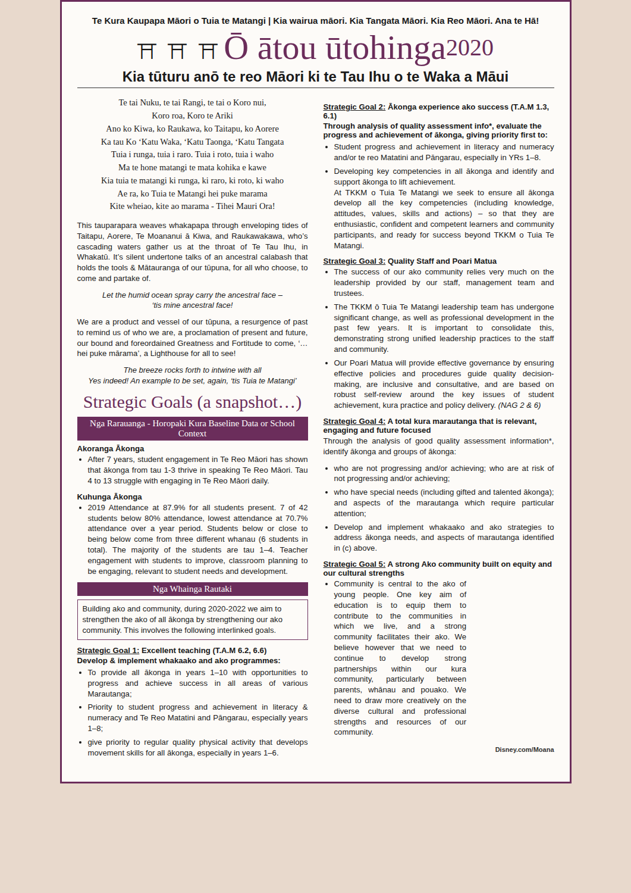Te Kura Kaupapa Māori o Tuia te Matangi | Kia wairua māori. Kia Tangata Māori. Kia Reo Māori. Ana te Hā!
⛩ ⛩ ⛩ Ō ātou ūtohinga 2020
Kia tūturu anō te reo Māori ki te Tau Ihu o te Waka a Māui
Te tai Nuku, te tai Rangi, te tai o Koro nui,
Koro roa, Koro te Ariki
Ano ko Kiwa, ko Raukawa, ko Taitapu, ko Aorere
Ka tau Ko ‘Katu Waka, ‘Katu Taonga, ‘Katu Tangata
Tuia i runga, tuia i raro. Tuia i roto, tuia i waho
Ma te hone matangi te mata kohika e kawe
Kia tuia te matangi ki runga, ki raro, ki roto, ki waho
Ae ra, ko Tuia te Matangi hei puke marama
Kite wheiao, kite ao marama - Tihei Mauri Ora!
This tauparapara weaves whakapapa through enveloping tides of Taitapu, Aorere, Te Moananui ā Kiwa, and Raukawakawa, who’s cascading waters gather us at the throat of Te Tau Ihu, in Whakatū. It’s silent undertone talks of an ancestral calabash that holds the tools & Mātauranga of our tūpuna, for all who choose, to come and partake of.
Let the humid ocean spray carry the ancestral face –
‘tis mine ancestral face!
We are a product and vessel of our tūpuna, a resurgence of past to remind us of who we are, a proclamation of present and future, our bound and foreordained Greatness and Fortitude to come, ‘…hei puke mārama’, a Lighthouse for all to see!
The breeze rocks forth to intwine with all
Yes indeed! An example to be set, again, ‘tis Tuia te Matangi’
Strategic Goals (a snapshot…)
Nga Rarauanga - Horopaki Kura Baseline Data or School Context
Akoranga Ākonga
After 7 years, student engagement in Te Reo Māori has shown that ākonga from tau 1-3 thrive in speaking Te Reo Māori. Tau 4 to 13 struggle with engaging in Te Reo Māori daily.
Kuhunga Ākonga
2019 Attendance at 87.9% for all students present. 7 of 42 students below 80% attendance, lowest attendance at 70.7% attendance over a year period. Students below or close to being below come from three different whanau (6 students in total). The majority of the students are tau 1–4. Teacher engagement with students to improve, classroom planning to be engaging, relevant to student needs and development.
Nga Whainga Rautaki
Building ako and community, during 2020-2022 we aim to strengthen the ako of all ākonga by strengthening our ako community. This involves the following interlinked goals.
Strategic Goal 1: Excellent teaching (T.A.M 6.2, 6.6)
Develop & implement whakaako and ako programmes:
To provide all ākonga in years 1–10 with opportunities to progress and achieve success in all areas of various Marautanga;
Priority to student progress and achievement in literacy & numeracy and Te Reo Matatini and Pāngarau, especially years 1–8;
give priority to regular quality physical activity that develops movement skills for all ākonga, especially in years 1–6.
Strategic Goal 2: Ākonga experience ako success (T.A.M 1.3, 6.1)
Through analysis of quality assessment info*, evaluate the progress and achievement of ākonga, giving priority first to:
Student progress and achievement in literacy and numeracy and/or te reo Matatini and Pāngarau, especially in YRs 1–8.
Developing key competencies in all ākonga and identify and support ākonga to lift achievement.
At TKKM o Tuia Te Matangi we seek to ensure all ākonga develop all the key competencies (including knowledge, attitudes, values, skills and actions) – so that they are enthusiastic, confident and competent learners and community participants, and ready for success beyond TKKM o Tuia Te Matangi.
Strategic Goal 3: Quality Staff and Poari Matua
The success of our ako community relies very much on the leadership provided by our staff, management team and trustees.
The TKKM ō Tuia Te Matangi leadership team has undergone significant change, as well as professional development in the past few years. It is important to consolidate this, demonstrating strong unified leadership practices to the staff and community.
Our Poari Matua will provide effective governance by ensuring effective policies and procedures guide quality decision-making, are inclusive and consultative, and are based on robust self-review around the key issues of student achievement, kura practice and policy delivery. (NAG 2 & 6)
Strategic Goal 4: A total kura marautanga that is relevant, engaging and future focused
Through the analysis of good quality assessment information*, identify ākonga and groups of ākonga:
who are not progressing and/or achieving; who are at risk of not progressing and/or achieving;
who have special needs (including gifted and talented ākonga); and aspects of the marautanga which require particular attention;
Develop and implement whakaako and ako strategies to address ākonga needs, and aspects of marautanga identified in (c) above.
Strategic Goal 5: A strong Ako community built on equity and our cultural strengths
Community is central to the ako of young people. One key aim of education is to equip them to contribute to the communities in which we live, and a strong community facilitates their ako. We believe however that we need to continue to develop strong partnerships within our kura community, particularly between parents, whānau and pouako. We need to draw more creatively on the diverse cultural and professional strengths and resources of our community.
Disney.com/Moana